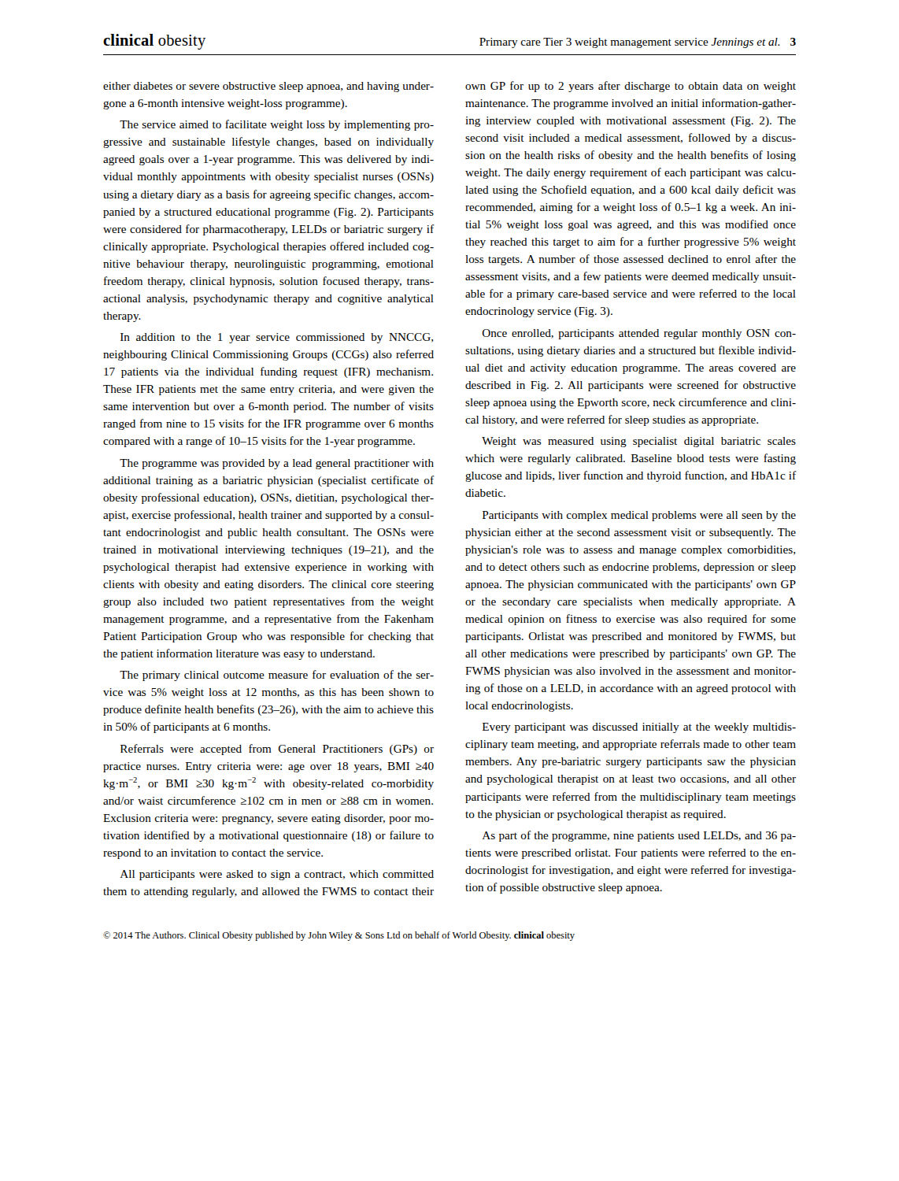clinical obesity
Primary care Tier 3 weight management service Jennings et al. 3
either diabetes or severe obstructive sleep apnoea, and having undergone a 6-month intensive weight-loss programme).
The service aimed to facilitate weight loss by implementing progressive and sustainable lifestyle changes, based on individually agreed goals over a 1-year programme. This was delivered by individual monthly appointments with obesity specialist nurses (OSNs) using a dietary diary as a basis for agreeing specific changes, accompanied by a structured educational programme (Fig. 2). Participants were considered for pharmacotherapy, LELDs or bariatric surgery if clinically appropriate. Psychological therapies offered included cognitive behaviour therapy, neurolinguistic programming, emotional freedom therapy, clinical hypnosis, solution focused therapy, transactional analysis, psychodynamic therapy and cognitive analytical therapy.
In addition to the 1 year service commissioned by NNCCG, neighbouring Clinical Commissioning Groups (CCGs) also referred 17 patients via the individual funding request (IFR) mechanism. These IFR patients met the same entry criteria, and were given the same intervention but over a 6-month period. The number of visits ranged from nine to 15 visits for the IFR programme over 6 months compared with a range of 10–15 visits for the 1-year programme.
The programme was provided by a lead general practitioner with additional training as a bariatric physician (specialist certificate of obesity professional education), OSNs, dietitian, psychological therapist, exercise professional, health trainer and supported by a consultant endocrinologist and public health consultant. The OSNs were trained in motivational interviewing techniques (19–21), and the psychological therapist had extensive experience in working with clients with obesity and eating disorders. The clinical core steering group also included two patient representatives from the weight management programme, and a representative from the Fakenham Patient Participation Group who was responsible for checking that the patient information literature was easy to understand.
The primary clinical outcome measure for evaluation of the service was 5% weight loss at 12 months, as this has been shown to produce definite health benefits (23–26), with the aim to achieve this in 50% of participants at 6 months.
Referrals were accepted from General Practitioners (GPs) or practice nurses. Entry criteria were: age over 18 years, BMI ≥40 kg·m−2, or BMI ≥30 kg·m−2 with obesity-related co-morbidity and/or waist circumference ≥102 cm in men or ≥88 cm in women. Exclusion criteria were: pregnancy, severe eating disorder, poor motivation identified by a motivational questionnaire (18) or failure to respond to an invitation to contact the service.
All participants were asked to sign a contract, which committed them to attending regularly, and allowed the FWMS to contact their own GP for up to 2 years after discharge to obtain data on weight maintenance. The programme involved an initial information-gathering interview coupled with motivational assessment (Fig. 2). The second visit included a medical assessment, followed by a discussion on the health risks of obesity and the health benefits of losing weight. The daily energy requirement of each participant was calculated using the Schofield equation, and a 600 kcal daily deficit was recommended, aiming for a weight loss of 0.5–1 kg a week. An initial 5% weight loss goal was agreed, and this was modified once they reached this target to aim for a further progressive 5% weight loss targets. A number of those assessed declined to enrol after the assessment visits, and a few patients were deemed medically unsuitable for a primary care-based service and were referred to the local endocrinology service (Fig. 3).
Once enrolled, participants attended regular monthly OSN consultations, using dietary diaries and a structured but flexible individual diet and activity education programme. The areas covered are described in Fig. 2. All participants were screened for obstructive sleep apnoea using the Epworth score, neck circumference and clinical history, and were referred for sleep studies as appropriate.
Weight was measured using specialist digital bariatric scales which were regularly calibrated. Baseline blood tests were fasting glucose and lipids, liver function and thyroid function, and HbA1c if diabetic.
Participants with complex medical problems were all seen by the physician either at the second assessment visit or subsequently. The physician's role was to assess and manage complex comorbidities, and to detect others such as endocrine problems, depression or sleep apnoea. The physician communicated with the participants' own GP or the secondary care specialists when medically appropriate. A medical opinion on fitness to exercise was also required for some participants. Orlistat was prescribed and monitored by FWMS, but all other medications were prescribed by participants' own GP. The FWMS physician was also involved in the assessment and monitoring of those on a LELD, in accordance with an agreed protocol with local endocrinologists.
Every participant was discussed initially at the weekly multidisciplinary team meeting, and appropriate referrals made to other team members. Any pre-bariatric surgery participants saw the physician and psychological therapist on at least two occasions, and all other participants were referred from the multidisciplinary team meetings to the physician or psychological therapist as required.
As part of the programme, nine patients used LELDs, and 36 patients were prescribed orlistat. Four patients were referred to the endocrinologist for investigation, and eight were referred for investigation of possible obstructive sleep apnoea.
© 2014 The Authors. Clinical Obesity published by John Wiley & Sons Ltd on behalf of World Obesity. clinical obesity